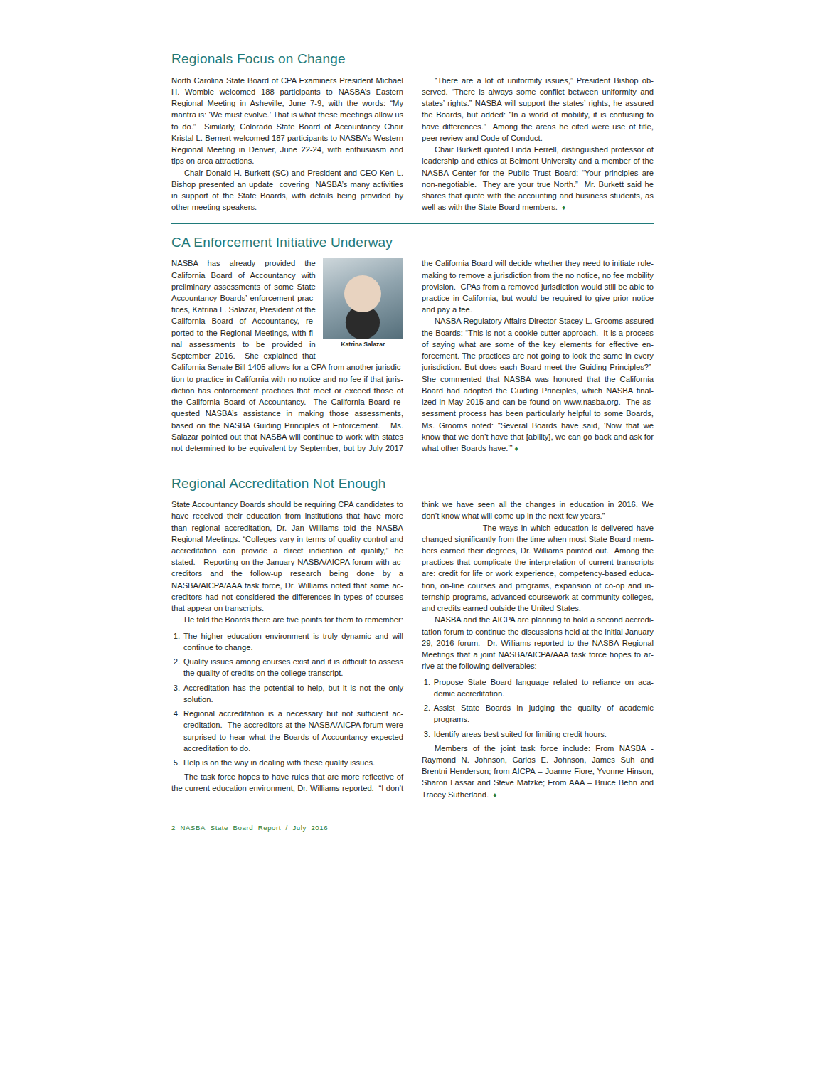Regionals Focus on Change
North Carolina State Board of CPA Examiners President Michael H. Womble welcomed 188 participants to NASBA’s Eastern Regional Meeting in Asheville, June 7-9, with the words: “My mantra is: ‘We must evolve.’ That is what these meetings allow us to do.” Similarly, Colorado State Board of Accountancy Chair Kristal L. Bernert welcomed 187 participants to NASBA’s Western Regional Meeting in Denver, June 22-24, with enthusiasm and tips on area attractions.
Chair Donald H. Burkett (SC) and President and CEO Ken L. Bishop presented an update covering NASBA’s many activities in support of the State Boards, with details being provided by other meeting speakers.
“There are a lot of uniformity issues,” President Bishop observed. “There is always some conflict between uniformity and states’ rights.” NASBA will support the states’ rights, he assured the Boards, but added: “In a world of mobility, it is confusing to have differences.” Among the areas he cited were use of title, peer review and Code of Conduct.
Chair Burkett quoted Linda Ferrell, distinguished professor of leadership and ethics at Belmont University and a member of the NASBA Center for the Public Trust Board: “Your principles are non-negotiable. They are your true North.” Mr. Burkett said he shares that quote with the accounting and business students, as well as with the State Board members. ♦
CA Enforcement Initiative Underway
Katrina Salazar
NASBA has already provided the California Board of Accountancy with preliminary assessments of some State Accountancy Boards’ enforcement practices, Katrina L. Salazar, President of the California Board of Accountancy, reported to the Regional Meetings, with final assessments to be provided in September 2016. She explained that California Senate Bill 1405 allows for a CPA from another jurisdiction to practice in California with no notice and no fee if that jurisdiction has enforcement practices that meet or exceed those of the California Board of Accountancy. The California Board requested NASBA’s assistance in making those assessments, based on the NASBA Guiding Principles of Enforcement. Ms. Salazar pointed out that NASBA will continue to work with states not determined to be equivalent by September, but by July 2017 the California Board will decide whether they need to initiate rulemaking to remove a jurisdiction from the no notice, no fee mobility provision. CPAs from a removed jurisdiction would still be able to practice in California, but would be required to give prior notice and pay a fee.
NASBA Regulatory Affairs Director Stacey L. Grooms assured the Boards: “This is not a cookie-cutter approach. It is a process of saying what are some of the key elements for effective enforcement. The practices are not going to look the same in every jurisdiction. But does each Board meet the Guiding Principles?” She commented that NASBA was honored that the California Board had adopted the Guiding Principles, which NASBA finalized in May 2015 and can be found on www.nasba.org. The assessment process has been particularly helpful to some Boards, Ms. Grooms noted: “Several Boards have said, ‘Now that we know that we don’t have that [ability], we can go back and ask for what other Boards have.’” ♦
Regional Accreditation Not Enough
State Accountancy Boards should be requiring CPA candidates to have received their education from institutions that have more than regional accreditation, Dr. Jan Williams told the NASBA Regional Meetings. “Colleges vary in terms of quality control and accreditation can provide a direct indication of quality,” he stated. Reporting on the January NASBA/AICPA forum with accreditors and the follow-up research being done by a NASBA/AICPA/AAA task force, Dr. Williams noted that some accreditors had not considered the differences in types of courses that appear on transcripts.
He told the Boards there are five points for them to remember:
The higher education environment is truly dynamic and will continue to change.
Quality issues among courses exist and it is difficult to assess the quality of credits on the college transcript.
Accreditation has the potential to help, but it is not the only solution.
Regional accreditation is a necessary but not sufficient accreditation. The accreditors at the NASBA/AICPA forum were surprised to hear what the Boards of Accountancy expected accreditation to do.
Help is on the way in dealing with these quality issues.
The task force hopes to have rules that are more reflective of the current education environment, Dr. Williams reported. “I don’t think we have seen all the changes in education in 2016. We don’t know what will come up in the next few years.”
The ways in which education is delivered have changed significantly from the time when most State Board members earned their degrees, Dr. Williams pointed out. Among the practices that complicate the interpretation of current transcripts are: credit for life or work experience, competency-based education, on-line courses and programs, expansion of co-op and internship programs, advanced coursework at community colleges, and credits earned outside the United States.
NASBA and the AICPA are planning to hold a second accreditation forum to continue the discussions held at the initial January 29, 2016 forum. Dr. Williams reported to the NASBA Regional Meetings that a joint NASBA/AICPA/AAA task force hopes to arrive at the following deliverables:
Propose State Board language related to reliance on academic accreditation.
Assist State Boards in judging the quality of academic programs.
Identify areas best suited for limiting credit hours.
Members of the joint task force include: From NASBA - Raymond N. Johnson, Carlos E. Johnson, James Suh and Brentni Henderson; from AICPA – Joanne Fiore, Yvonne Hinson, Sharon Lassar and Steve Matzke; From AAA – Bruce Behn and Tracey Sutherland. ♦
2 NASBA State Board Report / July 2016